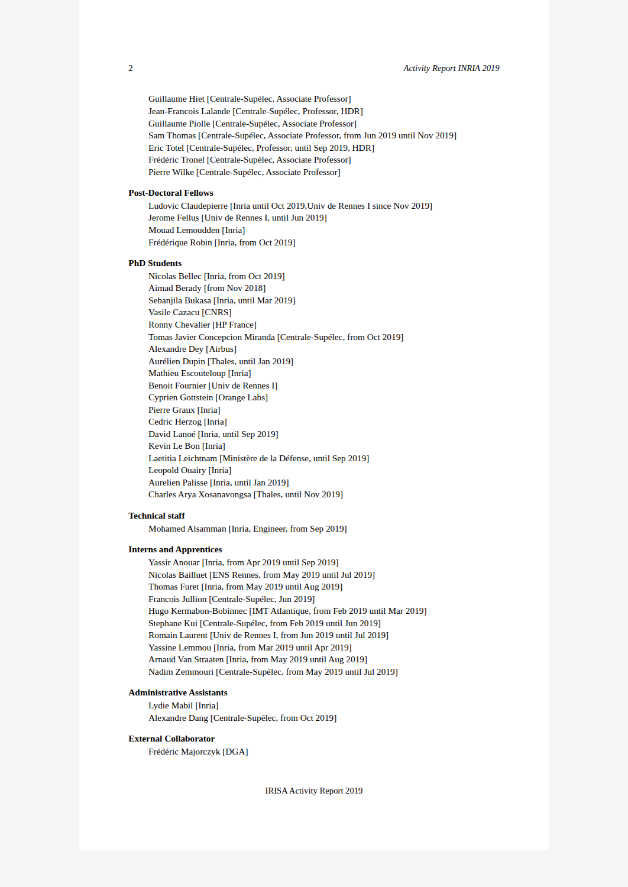2 Activity Report INRIA 2019
Guillaume Hiet [Centrale-Supélec, Associate Professor]
Jean-Francois Lalande [Centrale-Supélec, Professor, HDR]
Guillaume Piolle [Centrale-Supélec, Associate Professor]
Sam Thomas [Centrale-Supélec, Associate Professor, from Jun 2019 until Nov 2019]
Eric Totel [Centrale-Supélec, Professor, until Sep 2019, HDR]
Frédéric Tronel [Centrale-Supélec, Associate Professor]
Pierre Wilke [Centrale-Supélec, Associate Professor]
Post-Doctoral Fellows
Ludovic Claudepierre [Inria until Oct 2019,Univ de Rennes I since Nov 2019]
Jerome Fellus [Univ de Rennes I, until Jun 2019]
Mouad Lemoudden [Inria]
Frédérique Robin [Inria, from Oct 2019]
PhD Students
Nicolas Bellec [Inria, from Oct 2019]
Aimad Berady [from Nov 2018]
Sebanjila Bukasa [Inria, until Mar 2019]
Vasile Cazacu [CNRS]
Ronny Chevalier [HP France]
Tomas Javier Concepcion Miranda [Centrale-Supélec, from Oct 2019]
Alexandre Dey [Airbus]
Aurélien Dupin [Thales, until Jan 2019]
Mathieu Escouteloup [Inria]
Benoit Fournier [Univ de Rennes I]
Cyprien Gottstein [Orange Labs]
Pierre Graux [Inria]
Cedric Herzog [Inria]
David Lanoé [Inria, until Sep 2019]
Kevin Le Bon [Inria]
Laetitia Leichtnam [Ministère de la Défense, until Sep 2019]
Leopold Ouairy [Inria]
Aurelien Palisse [Inria, until Jan 2019]
Charles Arya Xosanavongsa [Thales, until Nov 2019]
Technical staff
Mohamed Alsamman [Inria, Engineer, from Sep 2019]
Interns and Apprentices
Yassir Anouar [Inria, from Apr 2019 until Sep 2019]
Nicolas Bailluet [ENS Rennes, from May 2019 until Jul 2019]
Thomas Furet [Inria, from May 2019 until Aug 2019]
Francois Jullion [Centrale-Supélec, Jun 2019]
Hugo Kermabon-Bobinnec [IMT Atlantique, from Feb 2019 until Mar 2019]
Stephane Kui [Centrale-Supélec, from Feb 2019 until Jun 2019]
Romain Laurent [Univ de Rennes I, from Jun 2019 until Jul 2019]
Yassine Lemmou [Inria, from Mar 2019 until Apr 2019]
Arnaud Van Straaten [Inria, from May 2019 until Aug 2019]
Nadim Zemmouri [Centrale-Supélec, from May 2019 until Jul 2019]
Administrative Assistants
Lydie Mabil [Inria]
Alexandre Dang [Centrale-Supélec, from Oct 2019]
External Collaborator
Frédéric Majorczyk [DGA]
IRISA Activity Report 2019